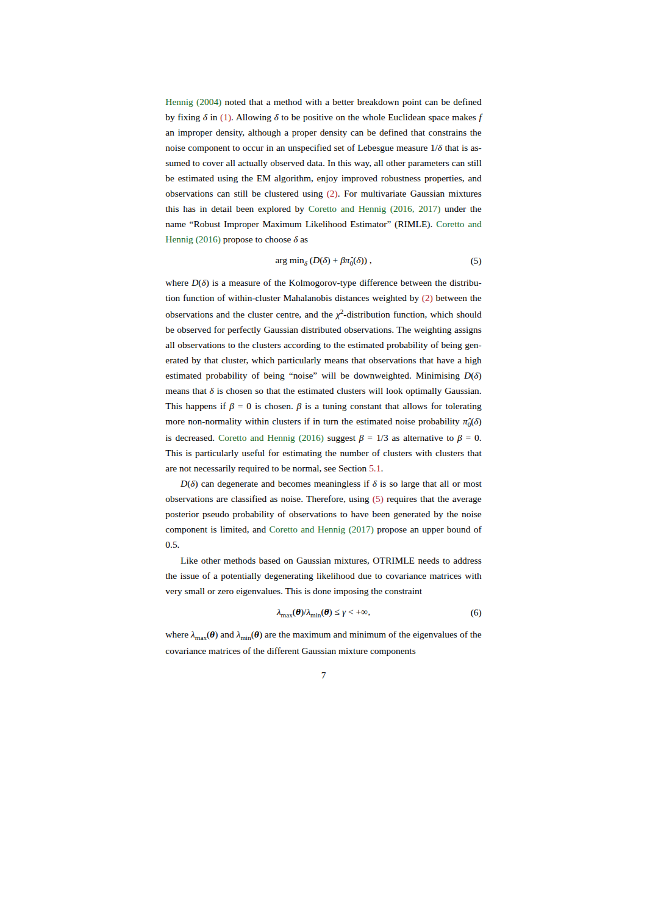Hennig (2004) noted that a method with a better breakdown point can be defined by fixing δ in (1). Allowing δ to be positive on the whole Euclidean space makes f an improper density, although a proper density can be defined that constrains the noise component to occur in an unspecified set of Lebesgue measure 1/δ that is assumed to cover all actually observed data. In this way, all other parameters can still be estimated using the EM algorithm, enjoy improved robustness properties, and observations can still be clustered using (2). For multivariate Gaussian mixtures this has in detail been explored by Coretto and Hennig (2016, 2017) under the name “Robust Improper Maximum Likelihood Estimator” (RIMLE). Coretto and Hennig (2016) propose to choose δ as
arg minδ (D(δ) + βπ̂0(δ)) , (5)
where D(δ) is a measure of the Kolmogorov-type difference between the distribution function of within-cluster Mahalanobis distances weighted by (2) between the observations and the cluster centre, and the χ2-distribution function, which should be observed for perfectly Gaussian distributed observations. The weighting assigns all observations to the clusters according to the estimated probability of being generated by that cluster, which particularly means that observations that have a high estimated probability of being “noise” will be downweighted. Minimising D(δ) means that δ is chosen so that the estimated clusters will look optimally Gaussian. This happens if β = 0 is chosen. β is a tuning constant that allows for tolerating more non-normality within clusters if in turn the estimated noise probability π̂0(δ) is decreased. Coretto and Hennig (2016) suggest β = 1/3 as alternative to β = 0. This is particularly useful for estimating the number of clusters with clusters that are not necessarily required to be normal, see Section 5.1.
D(δ) can degenerate and becomes meaningless if δ is so large that all or most observations are classified as noise. Therefore, using (5) requires that the average posterior pseudo probability of observations to have been generated by the noise component is limited, and Coretto and Hennig (2017) propose an upper bound of 0.5.
Like other methods based on Gaussian mixtures, OTRIMLE needs to address the issue of a potentially degenerating likelihood due to covariance matrices with very small or zero eigenvalues. This is done imposing the constraint
λmax(θ)/λmin(θ) ≤ γ < +∞, (6)
where λmax(θ) and λmin(θ) are the maximum and minimum of the eigenvalues of the covariance matrices of the different Gaussian mixture components
7